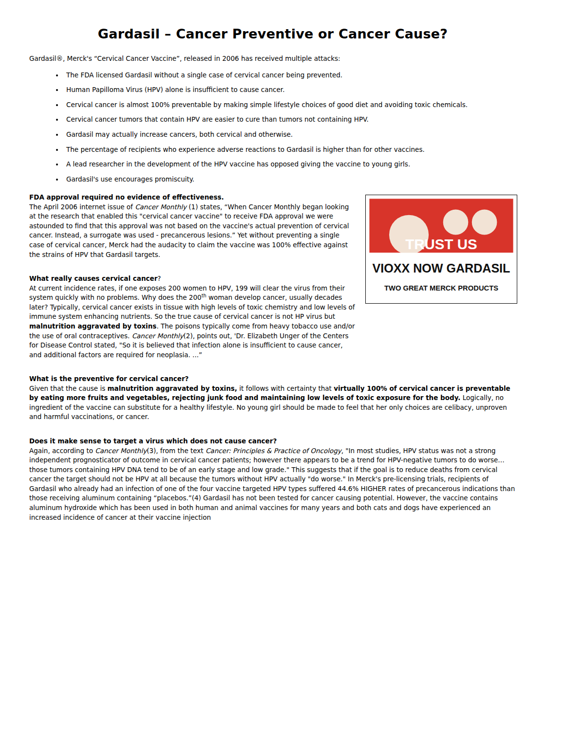Gardasil – Cancer Preventive or Cancer Cause?
Gardasil®, Merck's “Cervical Cancer Vaccine”, released in 2006 has received multiple attacks:
The FDA licensed Gardasil without a single case of cervical cancer being prevented.
Human Papilloma Virus (HPV) alone is insufficient to cause cancer.
Cervical cancer is almost 100% preventable by making simple lifestyle choices of good diet and avoiding toxic chemicals.
Cervical cancer tumors that contain HPV are easier to cure than tumors not containing HPV.
Gardasil may actually increase cancers, both cervical and otherwise.
The percentage of recipients who experience adverse reactions to Gardasil is higher than for other vaccines.
A lead researcher in the development of the HPV vaccine has opposed giving the vaccine to young girls.
Gardasil's use encourages promiscuity.
FDA approval required no evidence of effectiveness.
The April 2006 internet issue of Cancer Monthly (1) states, “When Cancer Monthly began looking at the research that enabled this "cervical cancer vaccine" to receive FDA approval we were astounded to find that this approval was not based on the vaccine's actual prevention of cervical cancer. Instead, a surrogate was used - precancerous lesions.” Yet without preventing a single case of cervical cancer, Merck had the audacity to claim the vaccine was 100% effective against the strains of HPV that Gardasil targets.
What really causes cervical cancer?
At current incidence rates, if one exposes 200 women to HPV, 199 will clear the virus from their system quickly with no problems. Why does the 200th woman develop cancer, usually decades later? Typically, cervical cancer exists in tissue with high levels of toxic chemistry and low levels of immune system enhancing nutrients. So the true cause of cervical cancer is not HP virus but malnutrition aggravated by toxins. The poisons typically come from heavy tobacco use and/or the use of oral contraceptives. Cancer Monthly(2), points out, 'Dr. Elizabeth Unger of the Centers for Disease Control stated, "So it is believed that infection alone is insufficient to cause cancer, and additional factors are required for neoplasia. ...”
What is the preventive for cervical cancer?
Given that the cause is malnutrition aggravated by toxins, it follows with certainty that virtually 100% of cervical cancer is preventable by eating more fruits and vegetables, rejecting junk food and maintaining low levels of toxic exposure for the body. Logically, no ingredient of the vaccine can substitute for a healthy lifestyle. No young girl should be made to feel that her only choices are celibacy, unproven and harmful vaccinations, or cancer.
Does it make sense to target a virus which does not cause cancer?
Again, according to Cancer Monthly(3), from the text Cancer: Principles & Practice of Oncology, "In most studies, HPV status was not a strong independent prognosticator of outcome in cervical cancer patients; however there appears to be a trend for HPV-negative tumors to do worse… those tumors containing HPV DNA tend to be of an early stage and low grade." This suggests that if the goal is to reduce deaths from cervical cancer the target should not be HPV at all because the tumors without HPV actually "do worse." In Merck's pre-licensing trials, recipients of Gardasil who already had an infection of one of the four vaccine targeted HPV types suffered 44.6% HIGHER rates of precancerous indications than those receiving aluminum containing “placebos.”(4) Gardasil has not been tested for cancer causing potential. However, the vaccine contains aluminum hydroxide which has been used in both human and animal vaccines for many years and both cats and dogs have experienced an increased incidence of cancer at their vaccine injection